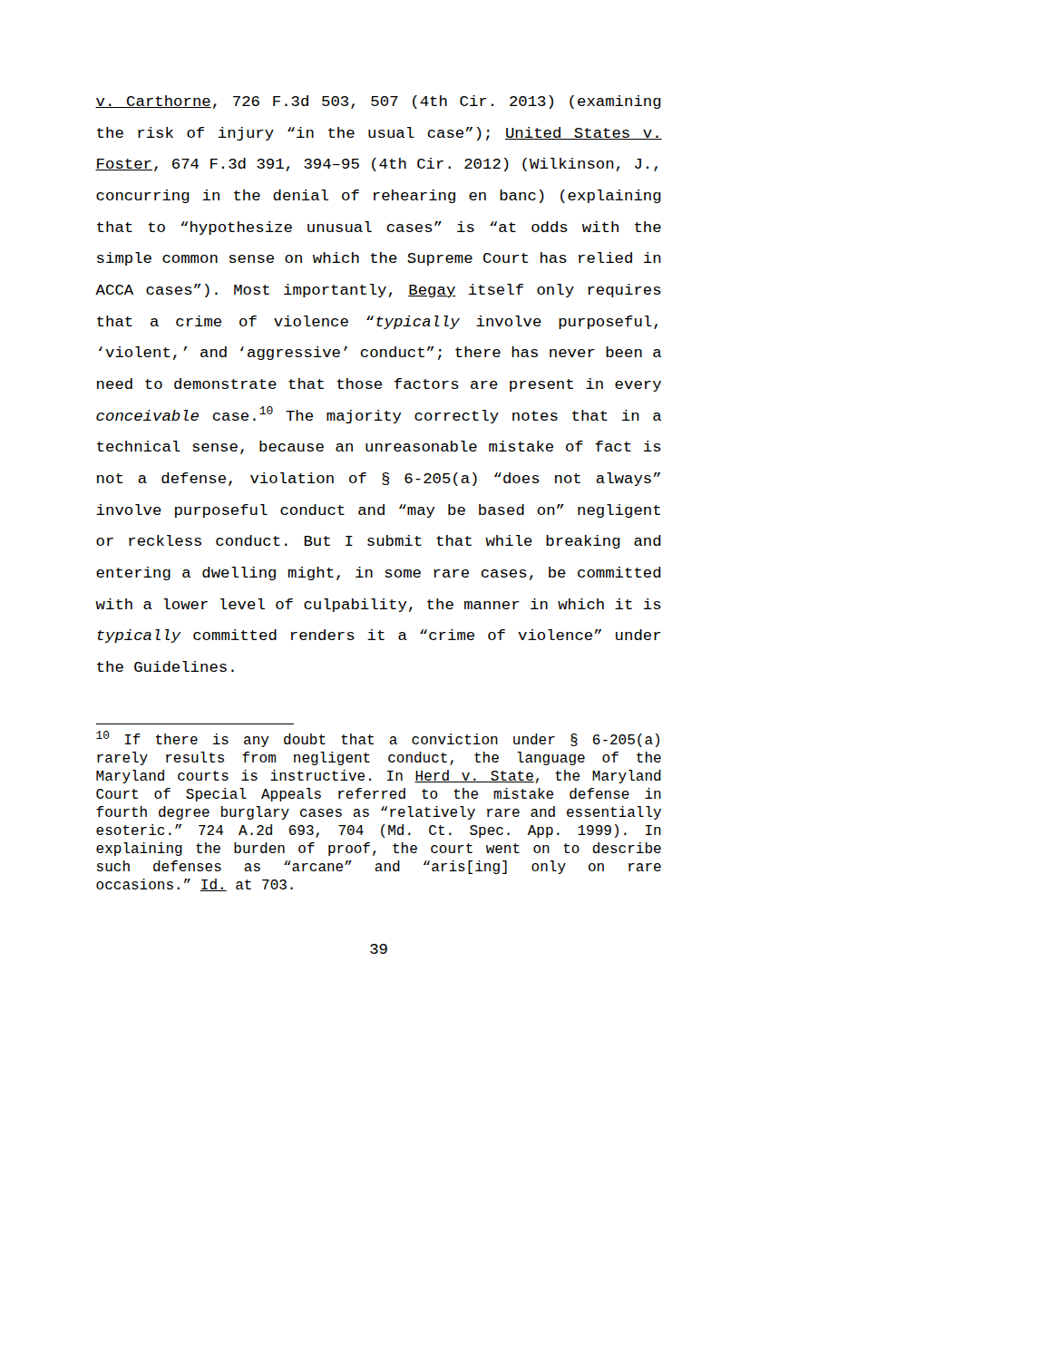v. Carthorne, 726 F.3d 503, 507 (4th Cir. 2013) (examining the risk of injury “in the usual case”); United States v. Foster, 674 F.3d 391, 394–95 (4th Cir. 2012) (Wilkinson, J., concurring in the denial of rehearing en banc) (explaining that to “hypothesize unusual cases” is “at odds with the simple common sense on which the Supreme Court has relied in ACCA cases”). Most importantly, Begay itself only requires that a crime of violence “typically involve purposeful, ‘violent,’ and ‘aggressive’ conduct”; there has never been a need to demonstrate that those factors are present in every conceivable case.10 The majority correctly notes that in a technical sense, because an unreasonable mistake of fact is not a defense, violation of § 6-205(a) “does not always” involve purposeful conduct and “may be based on” negligent or reckless conduct. But I submit that while breaking and entering a dwelling might, in some rare cases, be committed with a lower level of culpability, the manner in which it is typically committed renders it a “crime of violence” under the Guidelines.
10 If there is any doubt that a conviction under § 6-205(a) rarely results from negligent conduct, the language of the Maryland courts is instructive. In Herd v. State, the Maryland Court of Special Appeals referred to the mistake defense in fourth degree burglary cases as “relatively rare and essentially esoteric.” 724 A.2d 693, 704 (Md. Ct. Spec. App. 1999). In explaining the burden of proof, the court went on to describe such defenses as “arcane” and “aris[ing] only on rare occasions.” Id. at 703.
39